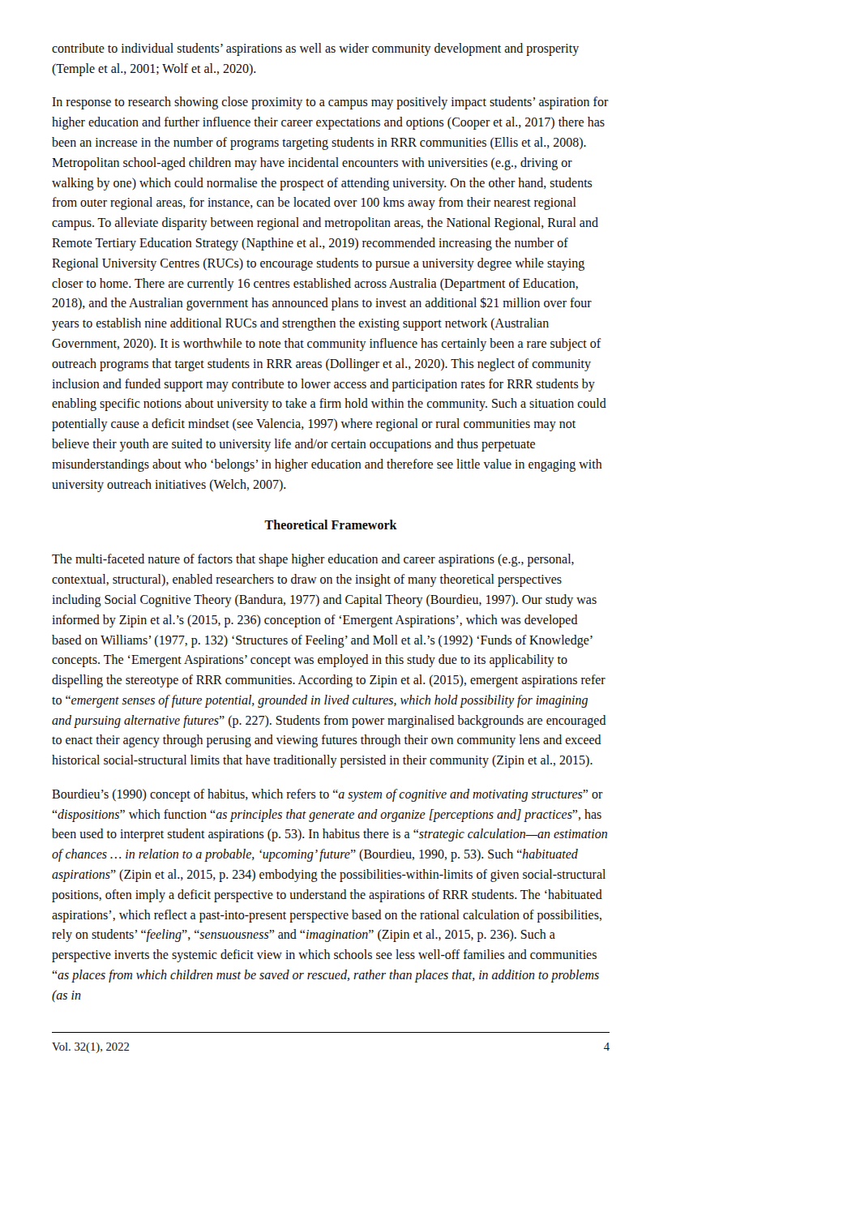contribute to individual students’ aspirations as well as wider community development and prosperity (Temple et al., 2001; Wolf et al., 2020).
In response to research showing close proximity to a campus may positively impact students’ aspiration for higher education and further influence their career expectations and options (Cooper et al., 2017) there has been an increase in the number of programs targeting students in RRR communities (Ellis et al., 2008). Metropolitan school-aged children may have incidental encounters with universities (e.g., driving or walking by one) which could normalise the prospect of attending university. On the other hand, students from outer regional areas, for instance, can be located over 100 kms away from their nearest regional campus. To alleviate disparity between regional and metropolitan areas, the National Regional, Rural and Remote Tertiary Education Strategy (Napthine et al., 2019) recommended increasing the number of Regional University Centres (RUCs) to encourage students to pursue a university degree while staying closer to home. There are currently 16 centres established across Australia (Department of Education, 2018), and the Australian government has announced plans to invest an additional $21 million over four years to establish nine additional RUCs and strengthen the existing support network (Australian Government, 2020). It is worthwhile to note that community influence has certainly been a rare subject of outreach programs that target students in RRR areas (Dollinger et al., 2020). This neglect of community inclusion and funded support may contribute to lower access and participation rates for RRR students by enabling specific notions about university to take a firm hold within the community. Such a situation could potentially cause a deficit mindset (see Valencia, 1997) where regional or rural communities may not believe their youth are suited to university life and/or certain occupations and thus perpetuate misunderstandings about who ‘belongs’ in higher education and therefore see little value in engaging with university outreach initiatives (Welch, 2007).
Theoretical Framework
The multi-faceted nature of factors that shape higher education and career aspirations (e.g., personal, contextual, structural), enabled researchers to draw on the insight of many theoretical perspectives including Social Cognitive Theory (Bandura, 1977) and Capital Theory (Bourdieu, 1997). Our study was informed by Zipin et al.’s (2015, p. 236) conception of ‘Emergent Aspirations’, which was developed based on Williams’ (1977, p. 132) ‘Structures of Feeling’ and Moll et al.’s (1992) ‘Funds of Knowledge’ concepts. The ‘Emergent Aspirations’ concept was employed in this study due to its applicability to dispelling the stereotype of RRR communities. According to Zipin et al. (2015), emergent aspirations refer to “emergent senses of future potential, grounded in lived cultures, which hold possibility for imagining and pursuing alternative futures” (p. 227). Students from power marginalised backgrounds are encouraged to enact their agency through perusing and viewing futures through their own community lens and exceed historical social-structural limits that have traditionally persisted in their community (Zipin et al., 2015).
Bourdieu’s (1990) concept of habitus, which refers to “a system of cognitive and motivating structures” or “dispositions” which function “as principles that generate and organize [perceptions and] practices”, has been used to interpret student aspirations (p. 53). In habitus there is a “strategic calculation—an estimation of chances … in relation to a probable, ‘upcoming’ future” (Bourdieu, 1990, p. 53). Such “habituated aspirations” (Zipin et al., 2015, p. 234) embodying the possibilities-within-limits of given social-structural positions, often imply a deficit perspective to understand the aspirations of RRR students. The ‘habituated aspirations’, which reflect a past-into-present perspective based on the rational calculation of possibilities, rely on students’ “feeling”, “sensuousness” and “imagination” (Zipin et al., 2015, p. 236). Such a perspective inverts the systemic deficit view in which schools see less well-off families and communities “as places from which children must be saved or rescued, rather than places that, in addition to problems (as in
Vol. 32(1), 2022 4